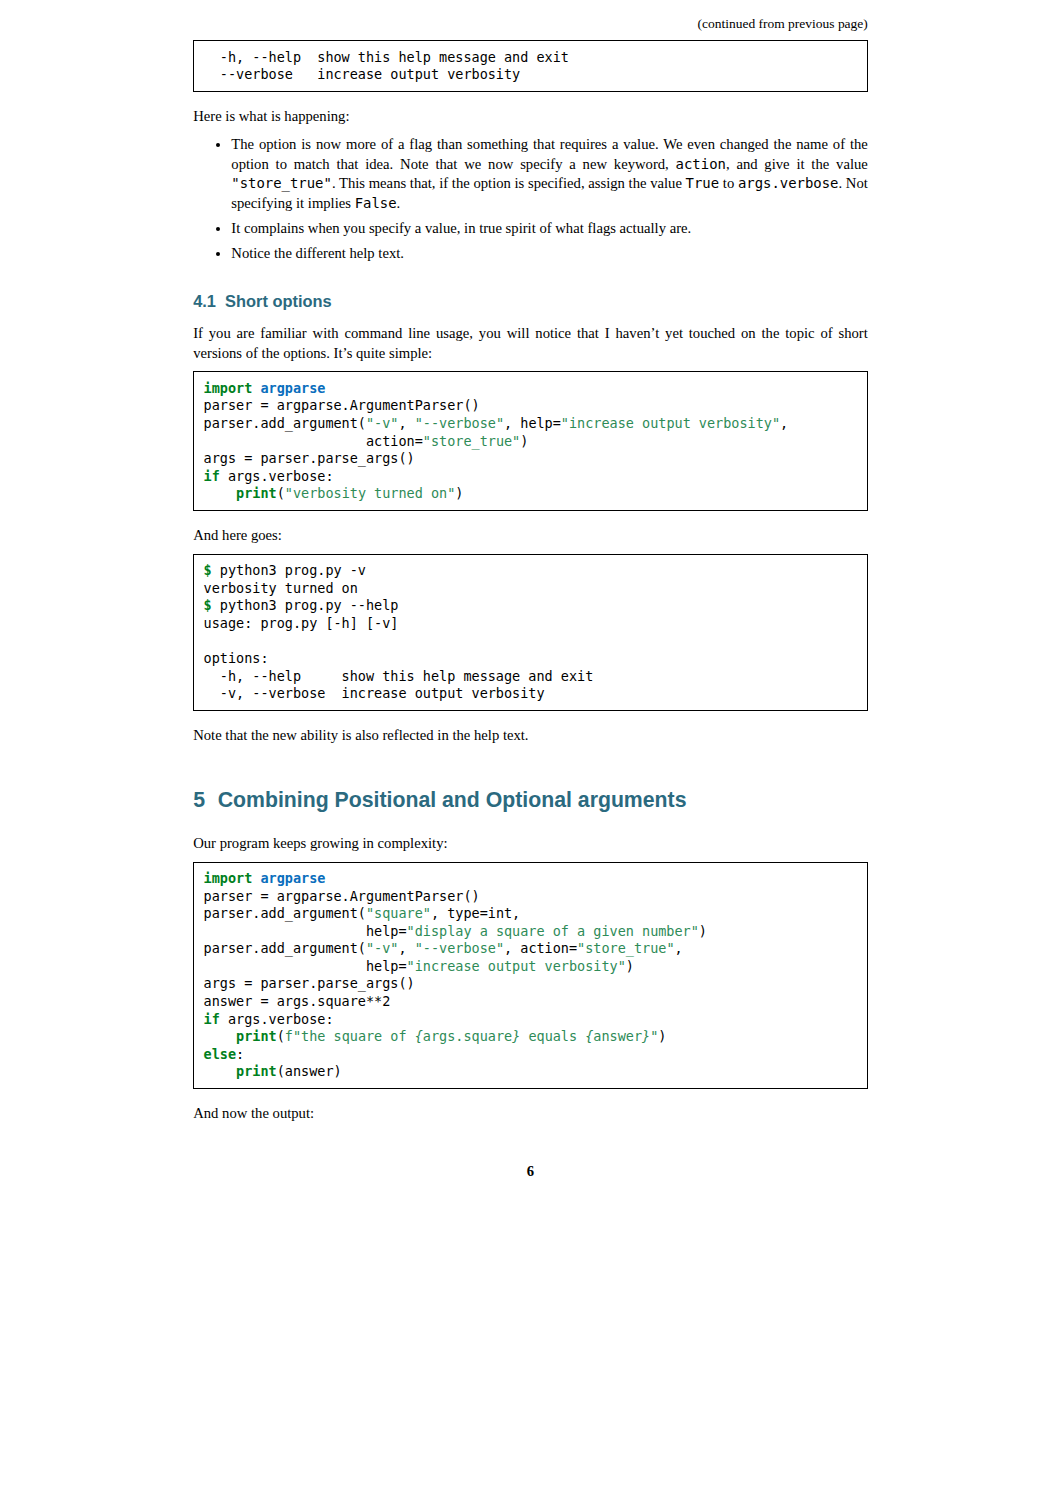(continued from previous page)
  -h, --help  show this help message and exit
  --verbose   increase output verbosity
Here is what is happening:
The option is now more of a flag than something that requires a value. We even changed the name of the option to match that idea. Note that we now specify a new keyword, action, and give it the value "store_true". This means that, if the option is specified, assign the value True to args.verbose. Not specifying it implies False.
It complains when you specify a value, in true spirit of what flags actually are.
Notice the different help text.
4.1 Short options
If you are familiar with command line usage, you will notice that I haven’t yet touched on the topic of short versions of the options. It’s quite simple:
import argparse
parser = argparse.ArgumentParser()
parser.add_argument("-v", "--verbose", help="increase output verbosity",
                    action="store_true")
args = parser.parse_args()
if args.verbose:
    print("verbosity turned on")
And here goes:
$ python3 prog.py -v
verbosity turned on
$ python3 prog.py --help
usage: prog.py [-h] [-v]

options:
  -h, --help     show this help message and exit
  -v, --verbose  increase output verbosity
Note that the new ability is also reflected in the help text.
5 Combining Positional and Optional arguments
Our program keeps growing in complexity:
import argparse
parser = argparse.ArgumentParser()
parser.add_argument("square", type=int,
                    help="display a square of a given number")
parser.add_argument("-v", "--verbose", action="store_true",
                    help="increase output verbosity")
args = parser.parse_args()
answer = args.square**2
if args.verbose:
    print(f"the square of {args.square} equals {answer}")
else:
    print(answer)
And now the output:
6